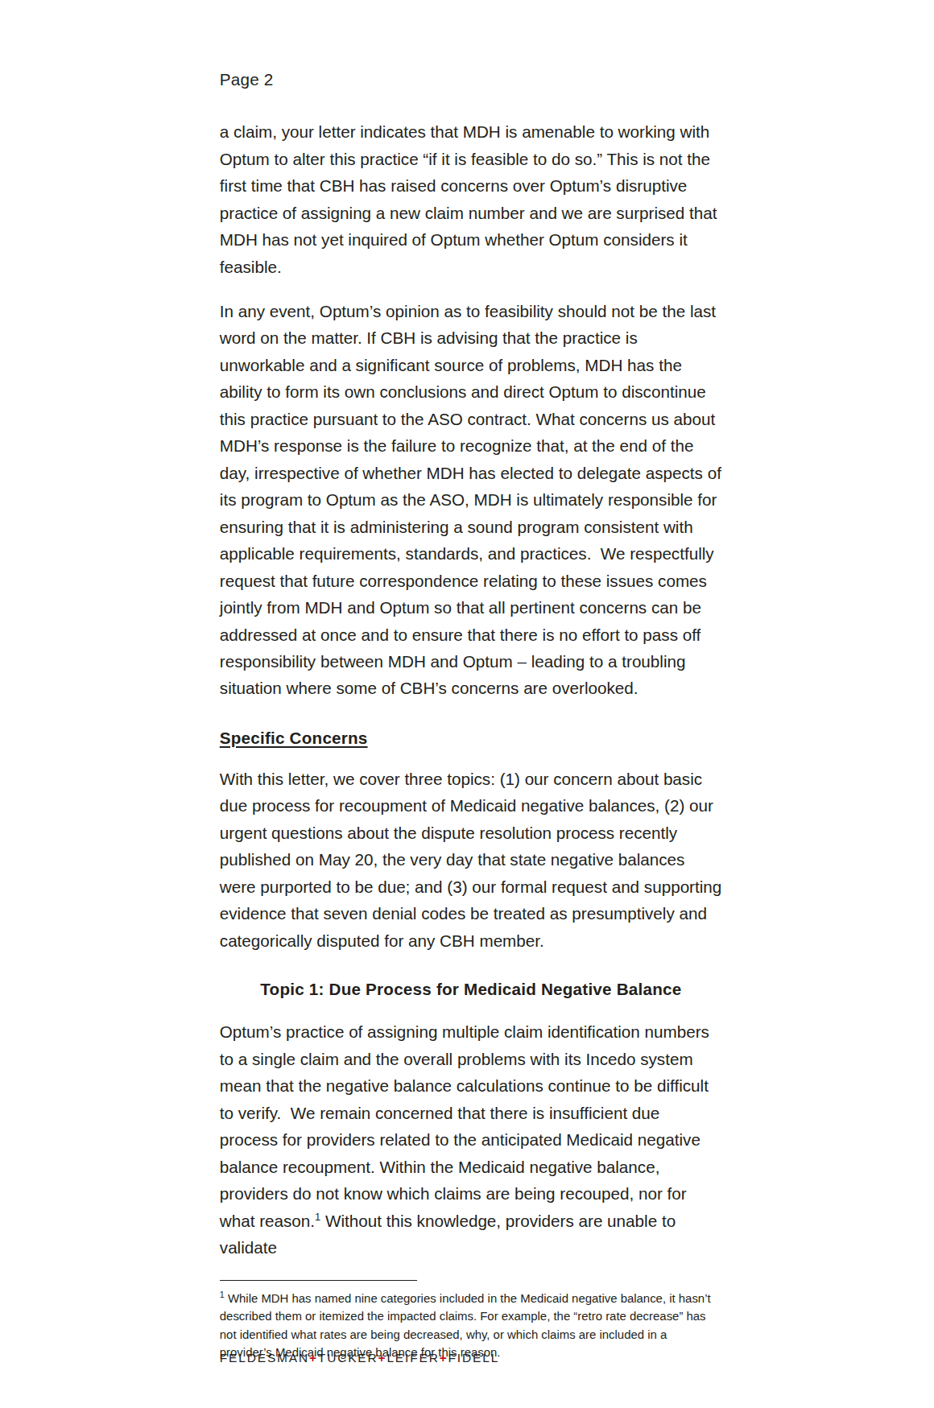Page 2
a claim, your letter indicates that MDH is amenable to working with Optum to alter this practice “if it is feasible to do so.” This is not the first time that CBH has raised concerns over Optum’s disruptive practice of assigning a new claim number and we are surprised that MDH has not yet inquired of Optum whether Optum considers it feasible.
In any event, Optum’s opinion as to feasibility should not be the last word on the matter. If CBH is advising that the practice is unworkable and a significant source of problems, MDH has the ability to form its own conclusions and direct Optum to discontinue this practice pursuant to the ASO contract. What concerns us about MDH’s response is the failure to recognize that, at the end of the day, irrespective of whether MDH has elected to delegate aspects of its program to Optum as the ASO, MDH is ultimately responsible for ensuring that it is administering a sound program consistent with applicable requirements, standards, and practices. We respectfully request that future correspondence relating to these issues comes jointly from MDH and Optum so that all pertinent concerns can be addressed at once and to ensure that there is no effort to pass off responsibility between MDH and Optum – leading to a troubling situation where some of CBH’s concerns are overlooked.
Specific Concerns
With this letter, we cover three topics: (1) our concern about basic due process for recoupment of Medicaid negative balances, (2) our urgent questions about the dispute resolution process recently published on May 20, the very day that state negative balances were purported to be due; and (3) our formal request and supporting evidence that seven denial codes be treated as presumptively and categorically disputed for any CBH member.
Topic 1: Due Process for Medicaid Negative Balance
Optum’s practice of assigning multiple claim identification numbers to a single claim and the overall problems with its Incedo system mean that the negative balance calculations continue to be difficult to verify. We remain concerned that there is insufficient due process for providers related to the anticipated Medicaid negative balance recoupment. Within the Medicaid negative balance, providers do not know which claims are being recouped, nor for what reason.1 Without this knowledge, providers are unable to validate
1 While MDH has named nine categories included in the Medicaid negative balance, it hasn’t described them or itemized the impacted claims. For example, the “retro rate decrease” has not identified what rates are being decreased, why, or which claims are included in a provider’s Medicaid negative balance for this reason.
FELDESMAN+TUCKER+LEIFER+FIDELL